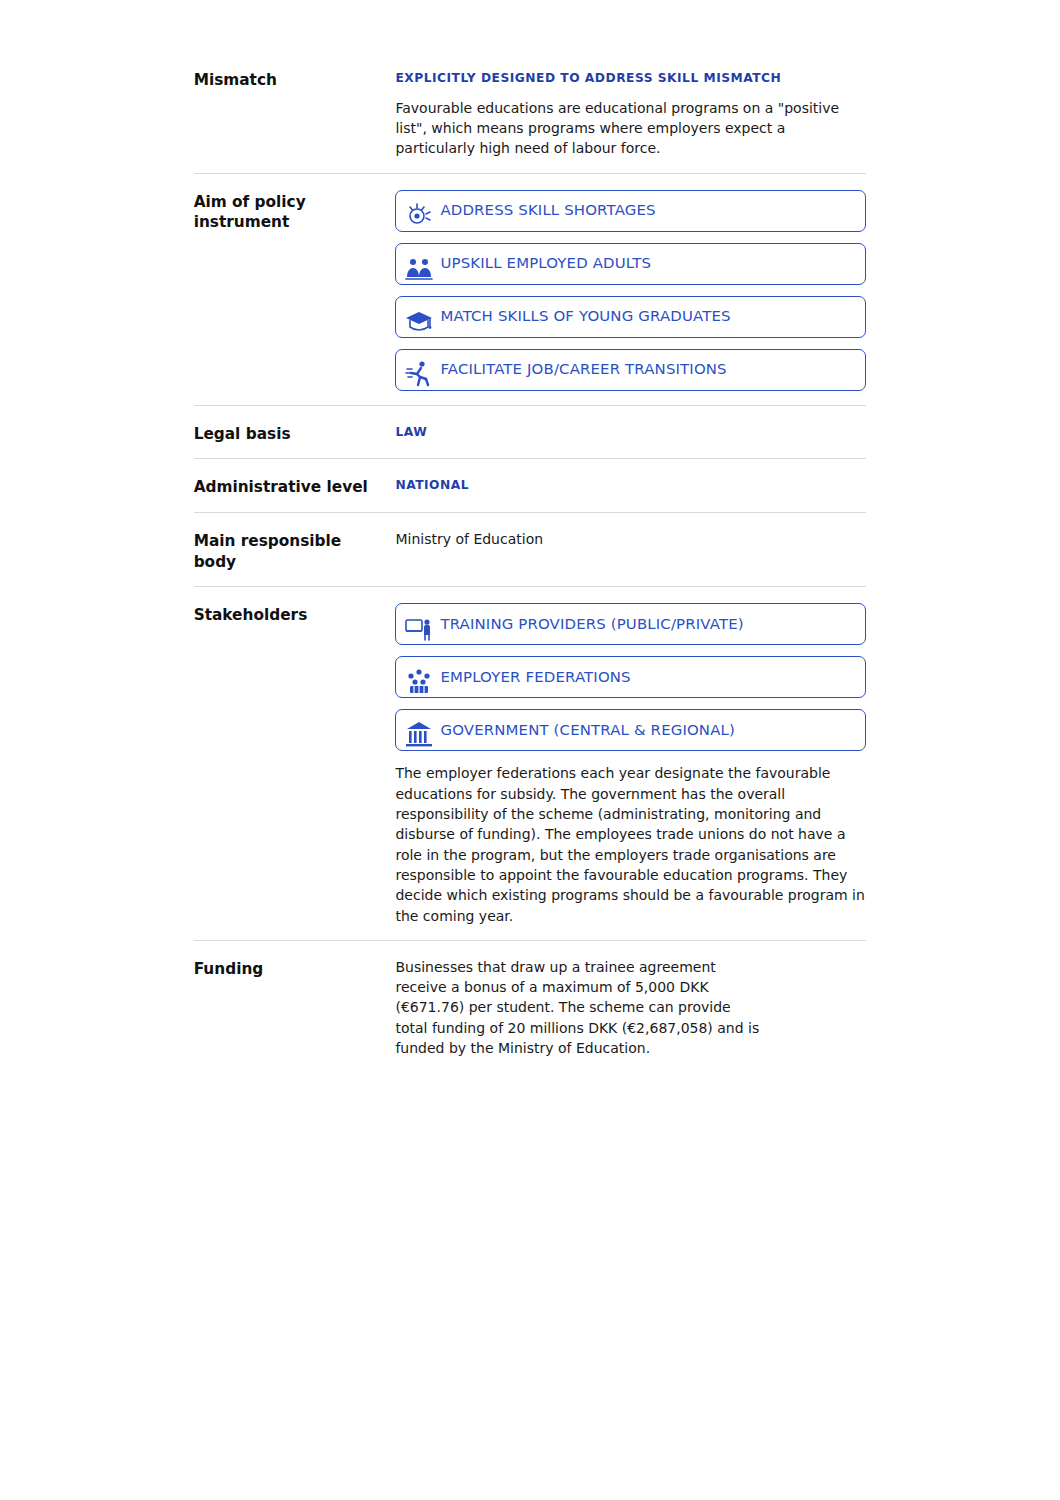Mismatch
Explicitly designed to address skill mismatch
Favourable educations are educational programs on a "positive list", which means programs where employers expect a particularly high need of labour force.
Aim of policy
instrument
ADDRESS SKILL SHORTAGES
UPSKILL EMPLOYED ADULTS
MATCH SKILLS OF YOUNG GRADUATES
FACILITATE JOB/CAREER TRANSITIONS
Legal basis
Law
Administrative level
National
Main responsible
body
Ministry of Education
Stakeholders
TRAINING PROVIDERS (PUBLIC/PRIVATE)
EMPLOYER FEDERATIONS
GOVERNMENT (CENTRAL & REGIONAL)
The employer federations each year designate the favourable educations for subsidy. The government has the overall responsibility of the scheme (administrating, monitoring and disburse of funding). The employees trade unions do not have a role in the program, but the employers trade organisations are responsible to appoint the favourable education programs. They decide which existing programs should be a favourable program in the coming year.
Funding
Businesses that draw up a trainee agreement receive a bonus of a maximum of 5,000 DKK (€671.76) per student. The scheme can provide total funding of 20 millions DKK (€2,687,058) and is funded by the Ministry of Education.